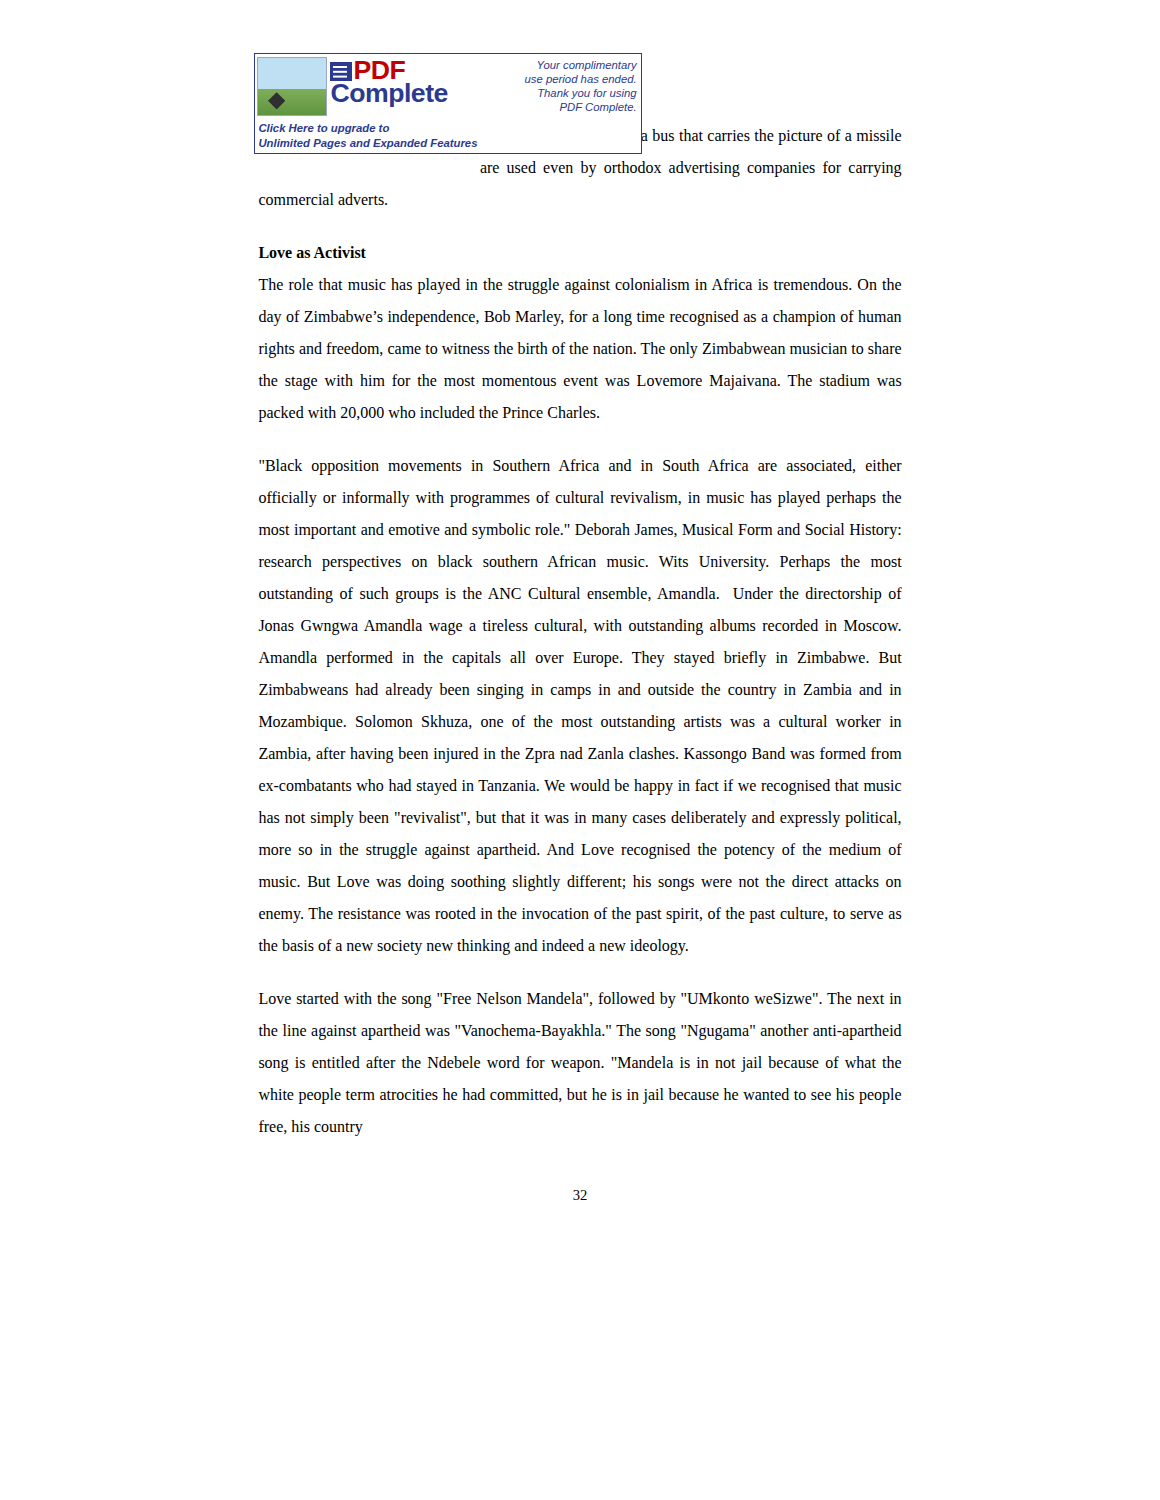PDF
Complete
Your complimentary
use period has ended.
Thank you for using
PDF Complete.
Click Here to upgrade to
Unlimited Pages and Expanded Features
The pictures are painted on the sides of the buses. There is a bus that carries the picture of a missile launcher. Today the same buses are used even by orthodox advertising companies for carrying commercial adverts.
Love as Activist
The role that music has played in the struggle against colonialism in Africa is tremendous. On the day of Zimbabwe’s independence, Bob Marley, for a long time recognised as a champion of human rights and freedom, came to witness the birth of the nation. The only Zimbabwean musician to share the stage with him for the most momentous event was Lovemore Majaivana. The stadium was packed with 20,000 who included the Prince Charles.
"Black opposition movements in Southern Africa and in South Africa are associated, either officially or informally with programmes of cultural revivalism, in music has played perhaps the most important and emotive and symbolic role." Deborah James, Musical Form and Social History: research perspectives on black southern African music. Wits University. Perhaps the most outstanding of such groups is the ANC Cultural ensemble, Amandla. Under the directorship of Jonas Gwngwa Amandla wage a tireless cultural, with outstanding albums recorded in Moscow. Amandla performed in the capitals all over Europe. They stayed briefly in Zimbabwe. But Zimbabweans had already been singing in camps in and outside the country in Zambia and in Mozambique. Solomon Skhuza, one of the most outstanding artists was a cultural worker in Zambia, after having been injured in the Zpra nad Zanla clashes. Kassongo Band was formed from ex-combatants who had stayed in Tanzania. We would be happy in fact if we recognised that music has not simply been "revivalist", but that it was in many cases deliberately and expressly political, more so in the struggle against apartheid. And Love recognised the potency of the medium of music. But Love was doing soothing slightly different; his songs were not the direct attacks on enemy. The resistance was rooted in the invocation of the past spirit, of the past culture, to serve as the basis of a new society new thinking and indeed a new ideology.
Love started with the song "Free Nelson Mandela", followed by "UMkonto weSizwe". The next in the line against apartheid was "Vanochema-Bayakhla." The song "Ngugama" another anti-apartheid song is entitled after the Ndebele word for weapon. "Mandela is in not jail because of what the white people term atrocities he had committed, but he is in jail because he wanted to see his people free, his country
32